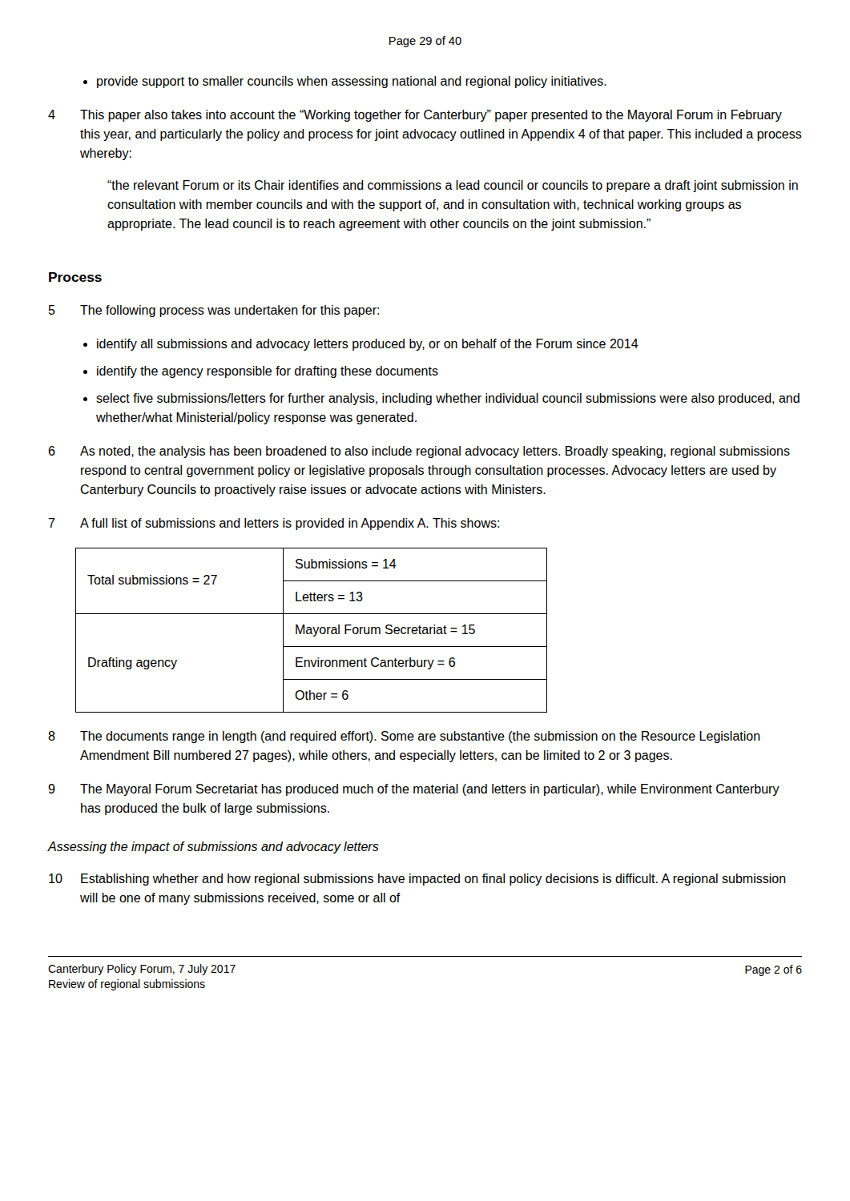Page 29 of 40
provide support to smaller councils when assessing national and regional policy initiatives.
4
This paper also takes into account the “Working together for Canterbury” paper presented to the Mayoral Forum in February this year, and particularly the policy and process for joint advocacy outlined in Appendix 4 of that paper. This included a process whereby:
“the relevant Forum or its Chair identifies and commissions a lead council or councils to prepare a draft joint submission in consultation with member councils and with the support of, and in consultation with, technical working groups as appropriate. The lead council is to reach agreement with other councils on the joint submission.”
Process
5
The following process was undertaken for this paper:
identify all submissions and advocacy letters produced by, or on behalf of the Forum since 2014
identify the agency responsible for drafting these documents
select five submissions/letters for further analysis, including whether individual council submissions were also produced, and whether/what Ministerial/policy response was generated.
6
As noted, the analysis has been broadened to also include regional advocacy letters. Broadly speaking, regional submissions respond to central government policy or legislative proposals through consultation processes. Advocacy letters are used by Canterbury Councils to proactively raise issues or advocate actions with Ministers.
7
A full list of submissions and letters is provided in Appendix A. This shows:
| Total submissions = 27 | Submissions = 14 |
| Letters = 13 |
| Drafting agency | Mayoral Forum Secretariat = 15 |
| Environment Canterbury = 6 |
| Other = 6 |
8
The documents range in length (and required effort). Some are substantive (the submission on the Resource Legislation Amendment Bill numbered 27 pages), while others, and especially letters, can be limited to 2 or 3 pages.
9
The Mayoral Forum Secretariat has produced much of the material (and letters in particular), while Environment Canterbury has produced the bulk of large submissions.
Assessing the impact of submissions and advocacy letters
10
Establishing whether and how regional submissions have impacted on final policy decisions is difficult. A regional submission will be one of many submissions received, some or all of
Canterbury Policy Forum, 7 July 2017
Review of regional submissions
Page 2 of 6